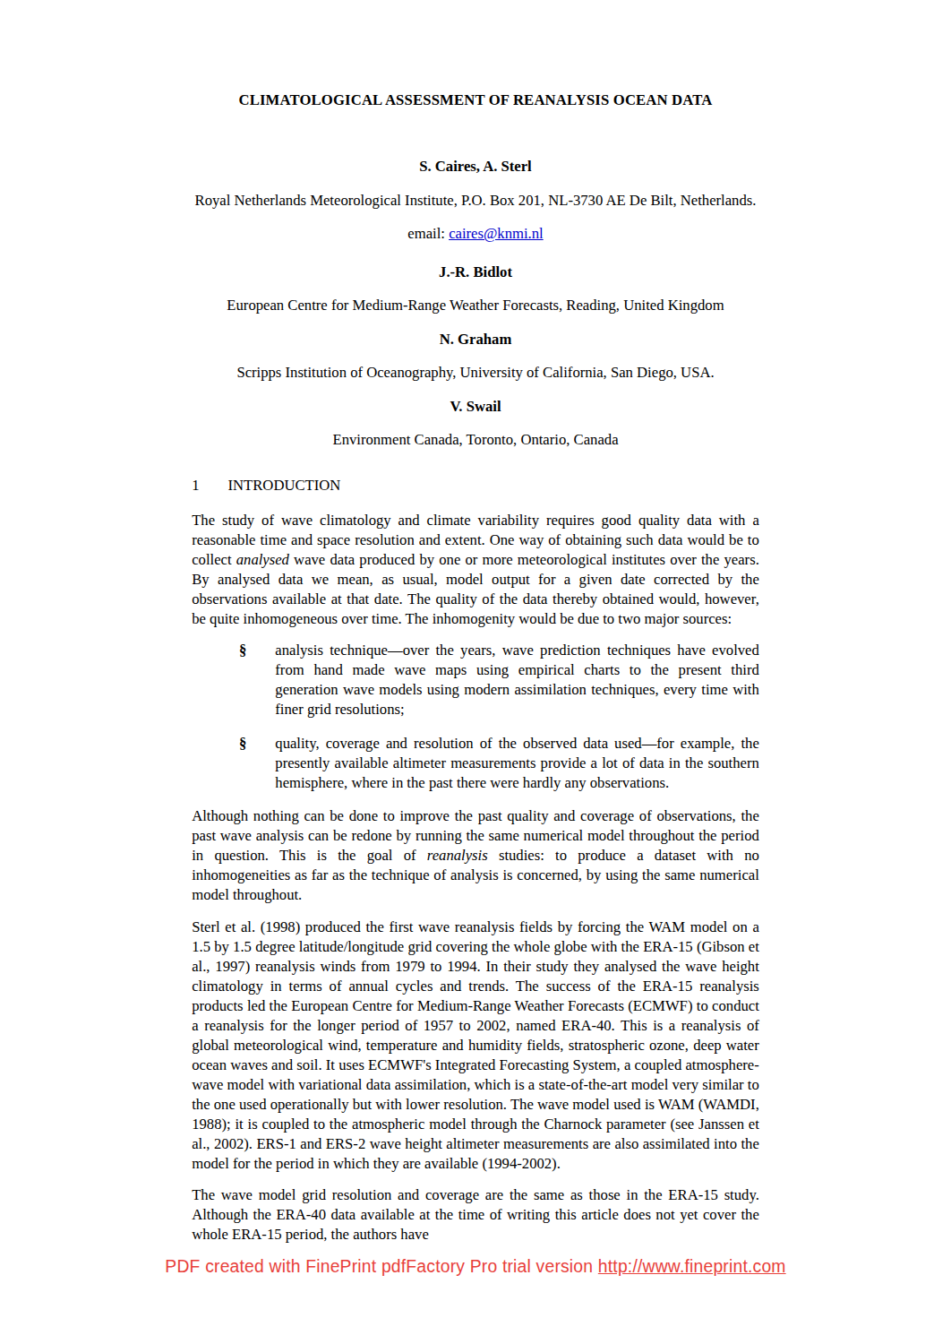CLIMATOLOGICAL ASSESSMENT OF REANALYSIS OCEAN DATA
S. Caires, A. Sterl
Royal Netherlands Meteorological Institute, P.O. Box 201, NL-3730 AE De Bilt, Netherlands.
email: caires@knmi.nl
J.-R. Bidlot
European Centre for Medium-Range Weather Forecasts, Reading, United Kingdom
N. Graham
Scripps Institution of Oceanography, University of California, San Diego, USA.
V. Swail
Environment Canada, Toronto, Ontario, Canada
1 INTRODUCTION
The study of wave climatology and climate variability requires good quality data with a reasonable time and space resolution and extent. One way of obtaining such data would be to collect analysed wave data produced by one or more meteorological institutes over the years. By analysed data we mean, as usual, model output for a given date corrected by the observations available at that date. The quality of the data thereby obtained would, however, be quite inhomogeneous over time. The inhomogenity would be due to two major sources:
analysis technique—over the years, wave prediction techniques have evolved from hand made wave maps using empirical charts to the present third generation wave models using modern assimilation techniques, every time with finer grid resolutions;
quality, coverage and resolution of the observed data used—for example, the presently available altimeter measurements provide a lot of data in the southern hemisphere, where in the past there were hardly any observations.
Although nothing can be done to improve the past quality and coverage of observations, the past wave analysis can be redone by running the same numerical model throughout the period in question. This is the goal of reanalysis studies: to produce a dataset with no inhomogeneities as far as the technique of analysis is concerned, by using the same numerical model throughout.
Sterl et al. (1998) produced the first wave reanalysis fields by forcing the WAM model on a 1.5 by 1.5 degree latitude/longitude grid covering the whole globe with the ERA-15 (Gibson et al., 1997) reanalysis winds from 1979 to 1994. In their study they analysed the wave height climatology in terms of annual cycles and trends. The success of the ERA-15 reanalysis products led the European Centre for Medium-Range Weather Forecasts (ECMWF) to conduct a reanalysis for the longer period of 1957 to 2002, named ERA-40. This is a reanalysis of global meteorological wind, temperature and humidity fields, stratospheric ozone, deep water ocean waves and soil. It uses ECMWF's Integrated Forecasting System, a coupled atmosphere-wave model with variational data assimilation, which is a state-of-the-art model very similar to the one used operationally but with lower resolution. The wave model used is WAM (WAMDI, 1988); it is coupled to the atmospheric model through the Charnock parameter (see Janssen et al., 2002). ERS-1 and ERS-2 wave height altimeter measurements are also assimilated into the model for the period in which they are available (1994-2002).
The wave model grid resolution and coverage are the same as those in the ERA-15 study. Although the ERA-40 data available at the time of writing this article does not yet cover the whole ERA-15 period, the authors have
PDF created with FinePrint pdfFactory Pro trial version http://www.fineprint.com